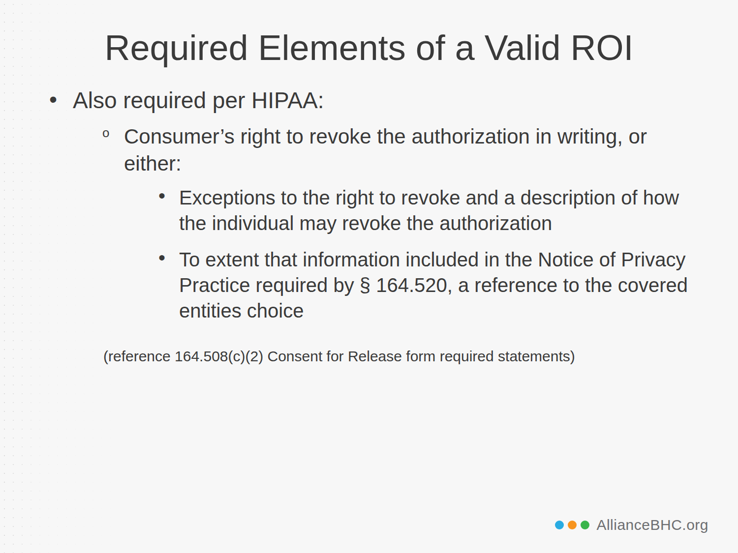Required Elements of a Valid ROI
Also required per HIPAA:
Consumer’s right to revoke the authorization in writing, or either:
Exceptions to the right to revoke and a description of how the individual may revoke the authorization
To extent that information included in the Notice of Privacy Practice required by § 164.520, a reference to the covered entities choice
(reference 164.508(c)(2) Consent for Release form required statements)
AllianceBHC.org